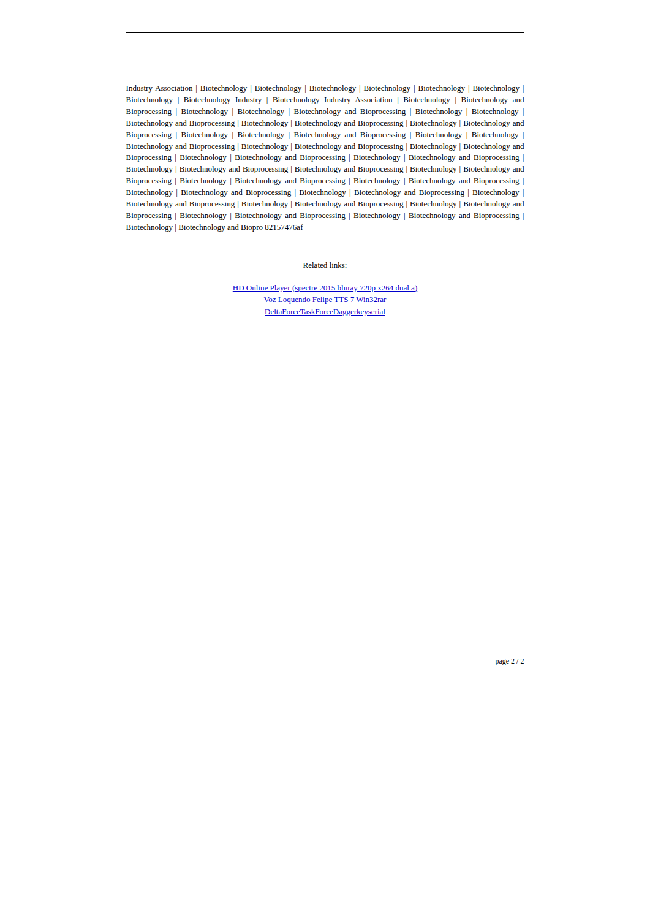Industry Association | Biotechnology | Biotechnology | Biotechnology | Biotechnology | Biotechnology | Biotechnology | Biotechnology | Biotechnology Industry | Biotechnology Industry Association | Biotechnology | Biotechnology and Bioprocessing | Biotechnology | Biotechnology | Biotechnology and Bioprocessing | Biotechnology | Biotechnology | Biotechnology and Bioprocessing | Biotechnology | Biotechnology and Bioprocessing | Biotechnology | Biotechnology and Bioprocessing | Biotechnology | Biotechnology | Biotechnology and Bioprocessing | Biotechnology | Biotechnology | Biotechnology and Bioprocessing | Biotechnology | Biotechnology and Bioprocessing | Biotechnology | Biotechnology and Bioprocessing | Biotechnology | Biotechnology and Bioprocessing | Biotechnology | Biotechnology and Bioprocessing | Biotechnology | Biotechnology and Bioprocessing | Biotechnology and Bioprocessing | Biotechnology | Biotechnology and Bioprocessing | Biotechnology | Biotechnology and Bioprocessing | Biotechnology | Biotechnology and Bioprocessing | Biotechnology | Biotechnology and Bioprocessing | Biotechnology | Biotechnology and Bioprocessing | Biotechnology | Biotechnology and Bioprocessing | Biotechnology | Biotechnology and Bioprocessing | Biotechnology | Biotechnology and Bioprocessing | Biotechnology | Biotechnology and Bioprocessing | Biotechnology | Biotechnology and Bioprocessing | Biotechnology | Biotechnology and Biopro 82157476af
Related links:
HD Online Player (spectre 2015 bluray 720p x264 dual a) Voz Loquendo Felipe TTS 7 Win32rar DeltaForceTaskForceDaggerkeyserial
page 2 / 2